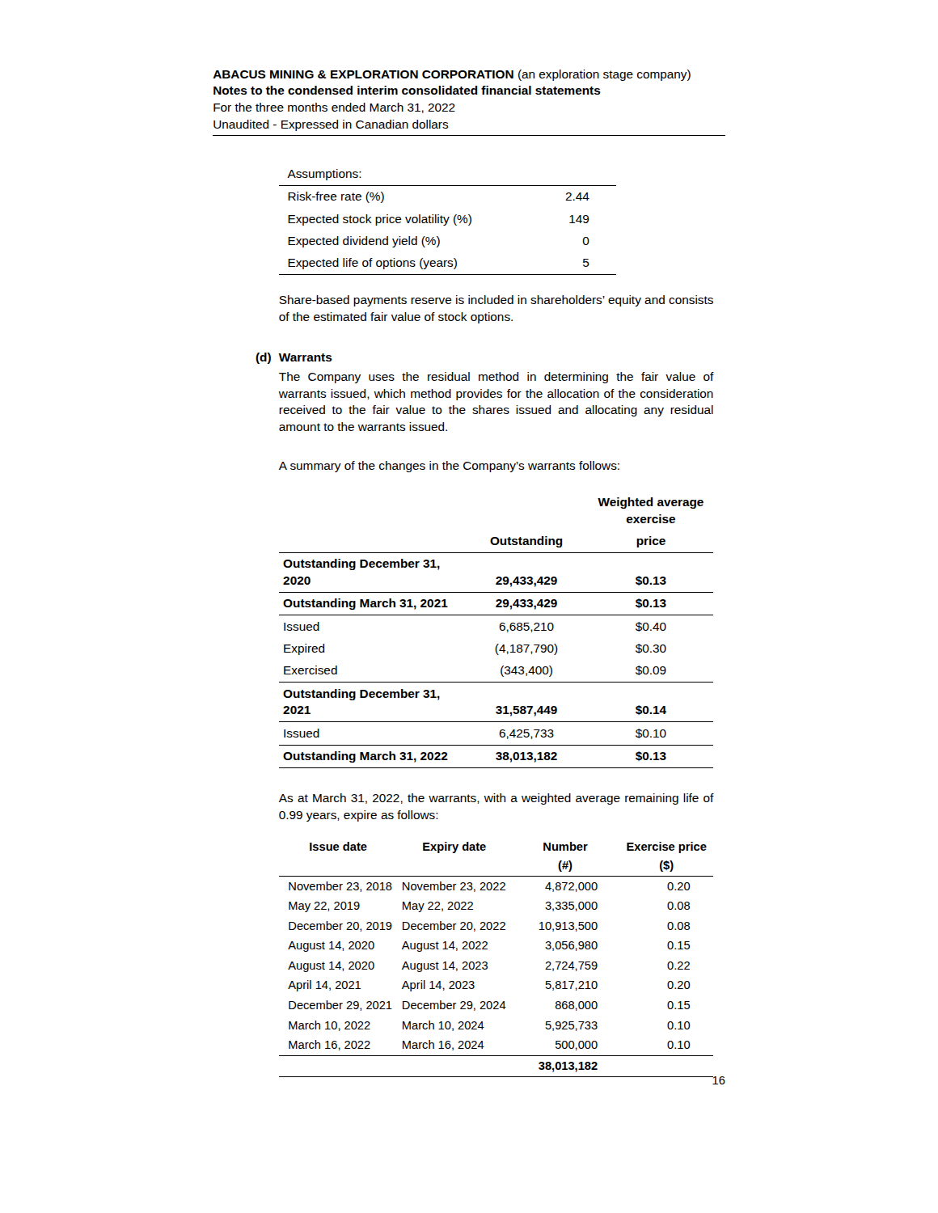ABACUS MINING & EXPLORATION CORPORATION (an exploration stage company)
Notes to the condensed interim consolidated financial statements
For the three months ended March 31, 2022
Unaudited - Expressed in Canadian dollars
| Assumptions: | |
| Risk-free rate (%) | 2.44 |
| Expected stock price volatility (%) | 149 |
| Expected dividend yield (%) | 0 |
| Expected life of options (years) | 5 |
Share-based payments reserve is included in shareholders’ equity and consists of the estimated fair value of stock options.
(d) Warrants
The Company uses the residual method in determining the fair value of warrants issued, which method provides for the allocation of the consideration received to the fair value to the shares issued and allocating any residual amount to the warrants issued.
A summary of the changes in the Company’s warrants follows:
| | | Weighted average exercise |
| --- | --- | --- |
| | Outstanding | price |
| Outstanding December 31, 2020 | 29,433,429 | $0.13 |
| Outstanding March 31, 2021 | 29,433,429 | $0.13 |
| Issued | 6,685,210 | $0.40 |
| Expired | (4,187,790) | $0.30 |
| Exercised | (343,400) | $0.09 |
| Outstanding December 31, 2021 | 31,587,449 | $0.14 |
| Issued | 6,425,733 | $0.10 |
| Outstanding March 31, 2022 | 38,013,182 | $0.13 |
As at March 31, 2022, the warrants, with a weighted average remaining life of 0.99 years, expire as follows:
| Issue date | Expiry date | Number | Exercise price |
| --- | --- | --- | --- |
| | | (#) | ($) |
| November 23, 2018 | November 23, 2022 | 4,872,000 | 0.20 |
| May 22, 2019 | May 22, 2022 | 3,335,000 | 0.08 |
| December 20, 2019 | December 20, 2022 | 10,913,500 | 0.08 |
| August 14, 2020 | August 14, 2022 | 3,056,980 | 0.15 |
| August 14, 2020 | August 14, 2023 | 2,724,759 | 0.22 |
| April 14, 2021 | April 14, 2023 | 5,817,210 | 0.20 |
| December 29, 2021 | December 29, 2024 | 868,000 | 0.15 |
| March 10, 2022 | March 10, 2024 | 5,925,733 | 0.10 |
| March 16, 2022 | March 16, 2024 | 500,000 | 0.10 |
| | | 38,013,182 | |
16